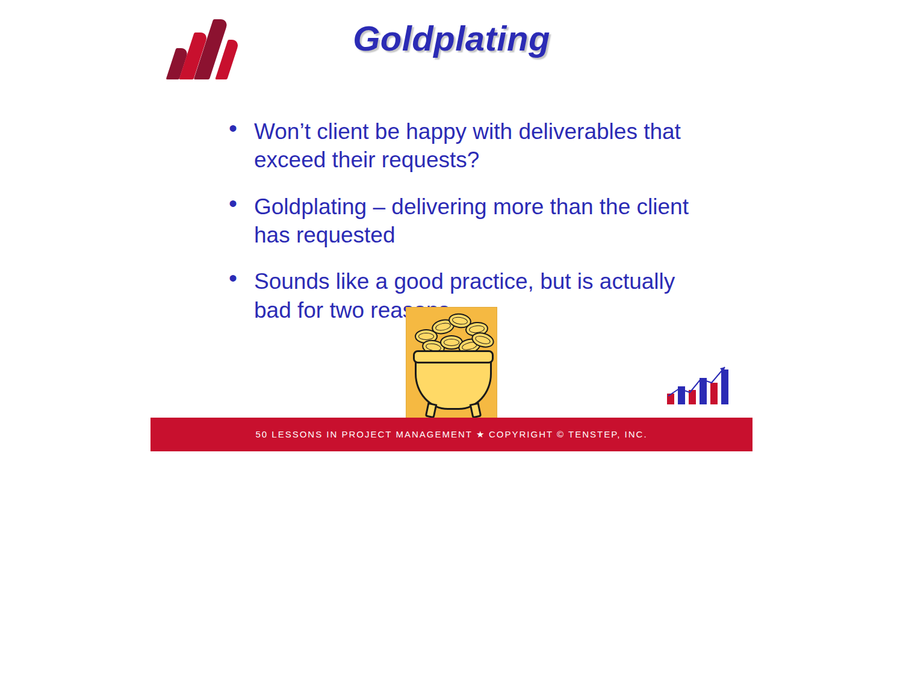Goldplating
Won’t client be happy with deliverables that exceed their requests?
Goldplating – delivering more than the client has requested
Sounds like a good practice, but is actually bad for two reasons
50 Lessons in Project Management ★ Copyright © TenStep, Inc.